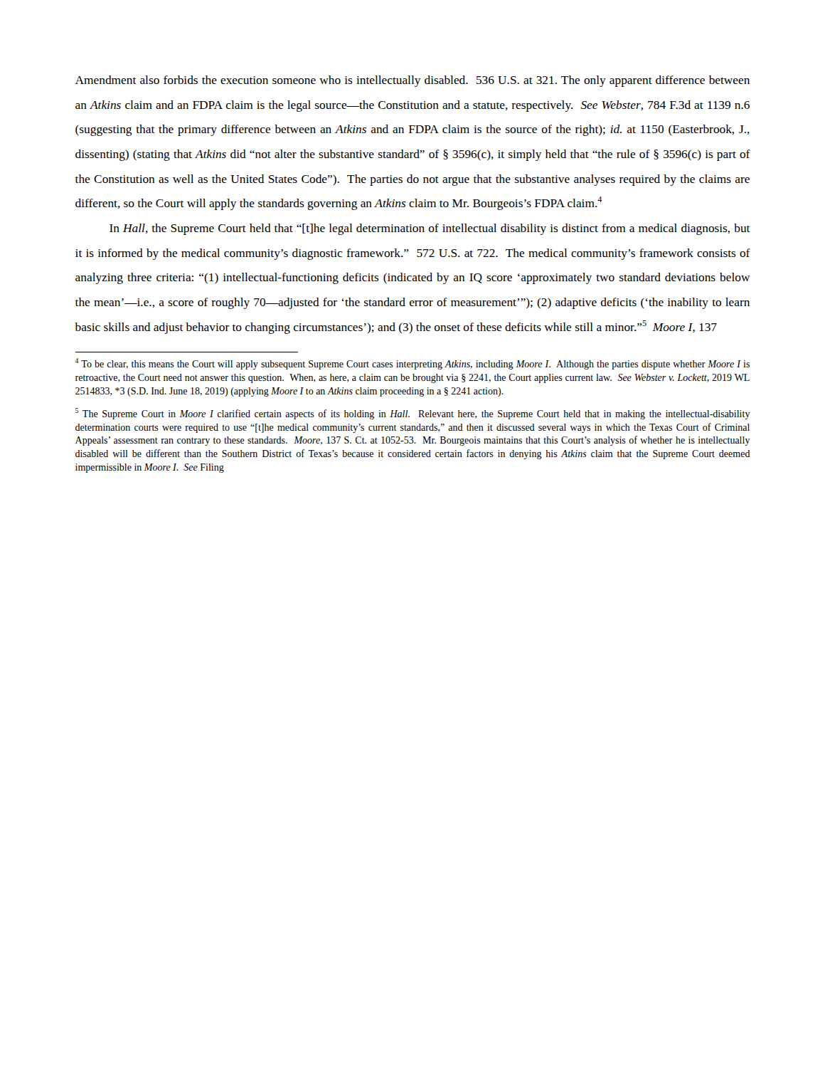Amendment also forbids the execution someone who is intellectually disabled. 536 U.S. at 321. The only apparent difference between an Atkins claim and an FDPA claim is the legal source—the Constitution and a statute, respectively. See Webster, 784 F.3d at 1139 n.6 (suggesting that the primary difference between an Atkins and an FDPA claim is the source of the right); id. at 1150 (Easterbrook, J., dissenting) (stating that Atkins did “not alter the substantive standard” of § 3596(c), it simply held that “the rule of § 3596(c) is part of the Constitution as well as the United States Code”). The parties do not argue that the substantive analyses required by the claims are different, so the Court will apply the standards governing an Atkins claim to Mr. Bourgeois’s FDPA claim.4
In Hall, the Supreme Court held that “[t]he legal determination of intellectual disability is distinct from a medical diagnosis, but it is informed by the medical community’s diagnostic framework.” 572 U.S. at 722. The medical community’s framework consists of analyzing three criteria: “(1) intellectual-functioning deficits (indicated by an IQ score ‘approximately two standard deviations below the mean’—i.e., a score of roughly 70—adjusted for ‘the standard error of measurement’”); (2) adaptive deficits (‘the inability to learn basic skills and adjust behavior to changing circumstances’); and (3) the onset of these deficits while still a minor.”5 Moore I, 137
4 To be clear, this means the Court will apply subsequent Supreme Court cases interpreting Atkins, including Moore I. Although the parties dispute whether Moore I is retroactive, the Court need not answer this question. When, as here, a claim can be brought via § 2241, the Court applies current law. See Webster v. Lockett, 2019 WL 2514833, *3 (S.D. Ind. June 18, 2019) (applying Moore I to an Atkins claim proceeding in a § 2241 action).
5 The Supreme Court in Moore I clarified certain aspects of its holding in Hall. Relevant here, the Supreme Court held that in making the intellectual-disability determination courts were required to use “[t]he medical community’s current standards,” and then it discussed several ways in which the Texas Court of Criminal Appeals’ assessment ran contrary to these standards. Moore, 137 S. Ct. at 1052-53. Mr. Bourgeois maintains that this Court’s analysis of whether he is intellectually disabled will be different than the Southern District of Texas’s because it considered certain factors in denying his Atkins claim that the Supreme Court deemed impermissible in Moore I. See Filing